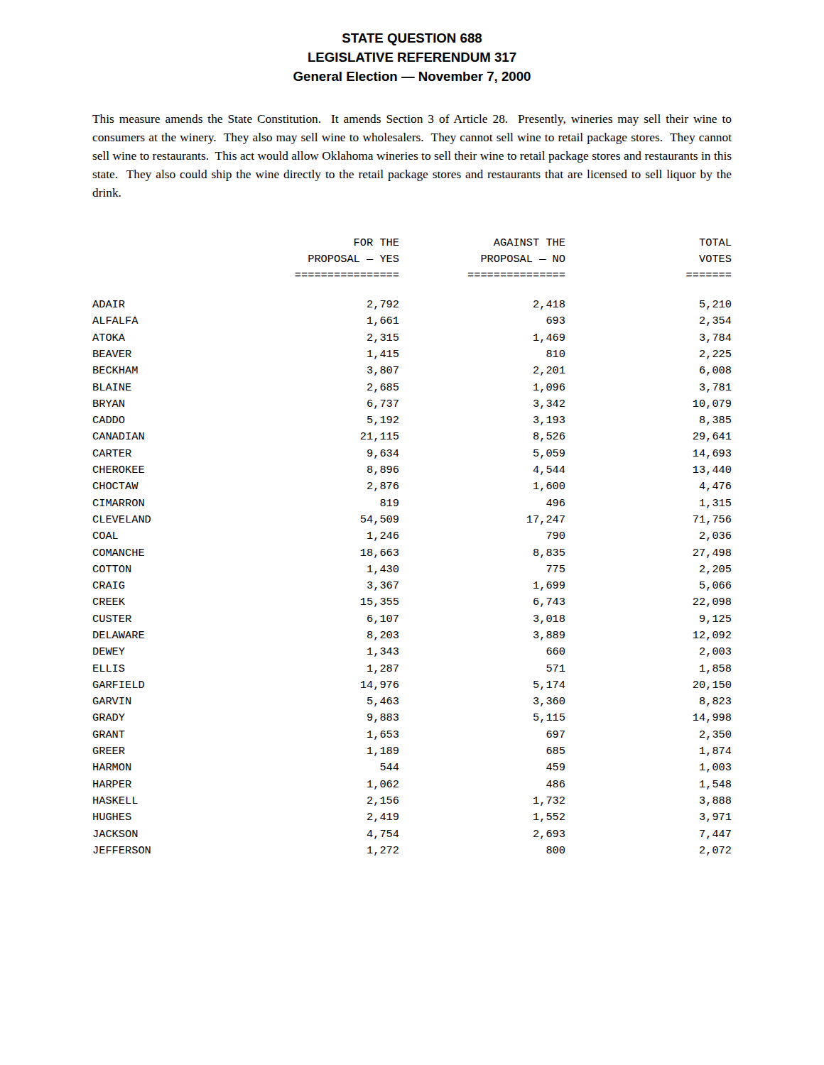STATE QUESTION 688 LEGISLATIVE REFERENDUM 317 General Election — November 7, 2000
This measure amends the State Constitution. It amends Section 3 of Article 28. Presently, wineries may sell their wine to consumers at the winery. They also may sell wine to wholesalers. They cannot sell wine to retail package stores. They cannot sell wine to restaurants. This act would allow Oklahoma wineries to sell their wine to retail package stores and restaurants in this state. They also could ship the wine directly to the retail package stores and restaurants that are licensed to sell liquor by the drink.
| | FOR THE PROPOSAL — YES ================ | AGAINST THE PROPOSAL — NO =============== | TOTAL VOTES ======= |
| --- | --- | --- | --- |
| ADAIR | 2,792 | 2,418 | 5,210 |
| ALFALFA | 1,661 | 693 | 2,354 |
| ATOKA | 2,315 | 1,469 | 3,784 |
| BEAVER | 1,415 | 810 | 2,225 |
| BECKHAM | 3,807 | 2,201 | 6,008 |
| BLAINE | 2,685 | 1,096 | 3,781 |
| BRYAN | 6,737 | 3,342 | 10,079 |
| CADDO | 5,192 | 3,193 | 8,385 |
| CANADIAN | 21,115 | 8,526 | 29,641 |
| CARTER | 9,634 | 5,059 | 14,693 |
| CHEROKEE | 8,896 | 4,544 | 13,440 |
| CHOCTAW | 2,876 | 1,600 | 4,476 |
| CIMARRON | 819 | 496 | 1,315 |
| CLEVELAND | 54,509 | 17,247 | 71,756 |
| COAL | 1,246 | 790 | 2,036 |
| COMANCHE | 18,663 | 8,835 | 27,498 |
| COTTON | 1,430 | 775 | 2,205 |
| CRAIG | 3,367 | 1,699 | 5,066 |
| CREEK | 15,355 | 6,743 | 22,098 |
| CUSTER | 6,107 | 3,018 | 9,125 |
| DELAWARE | 8,203 | 3,889 | 12,092 |
| DEWEY | 1,343 | 660 | 2,003 |
| ELLIS | 1,287 | 571 | 1,858 |
| GARFIELD | 14,976 | 5,174 | 20,150 |
| GARVIN | 5,463 | 3,360 | 8,823 |
| GRADY | 9,883 | 5,115 | 14,998 |
| GRANT | 1,653 | 697 | 2,350 |
| GREER | 1,189 | 685 | 1,874 |
| HARMON | 544 | 459 | 1,003 |
| HARPER | 1,062 | 486 | 1,548 |
| HASKELL | 2,156 | 1,732 | 3,888 |
| HUGHES | 2,419 | 1,552 | 3,971 |
| JACKSON | 4,754 | 2,693 | 7,447 |
| JEFFERSON | 1,272 | 800 | 2,072 |